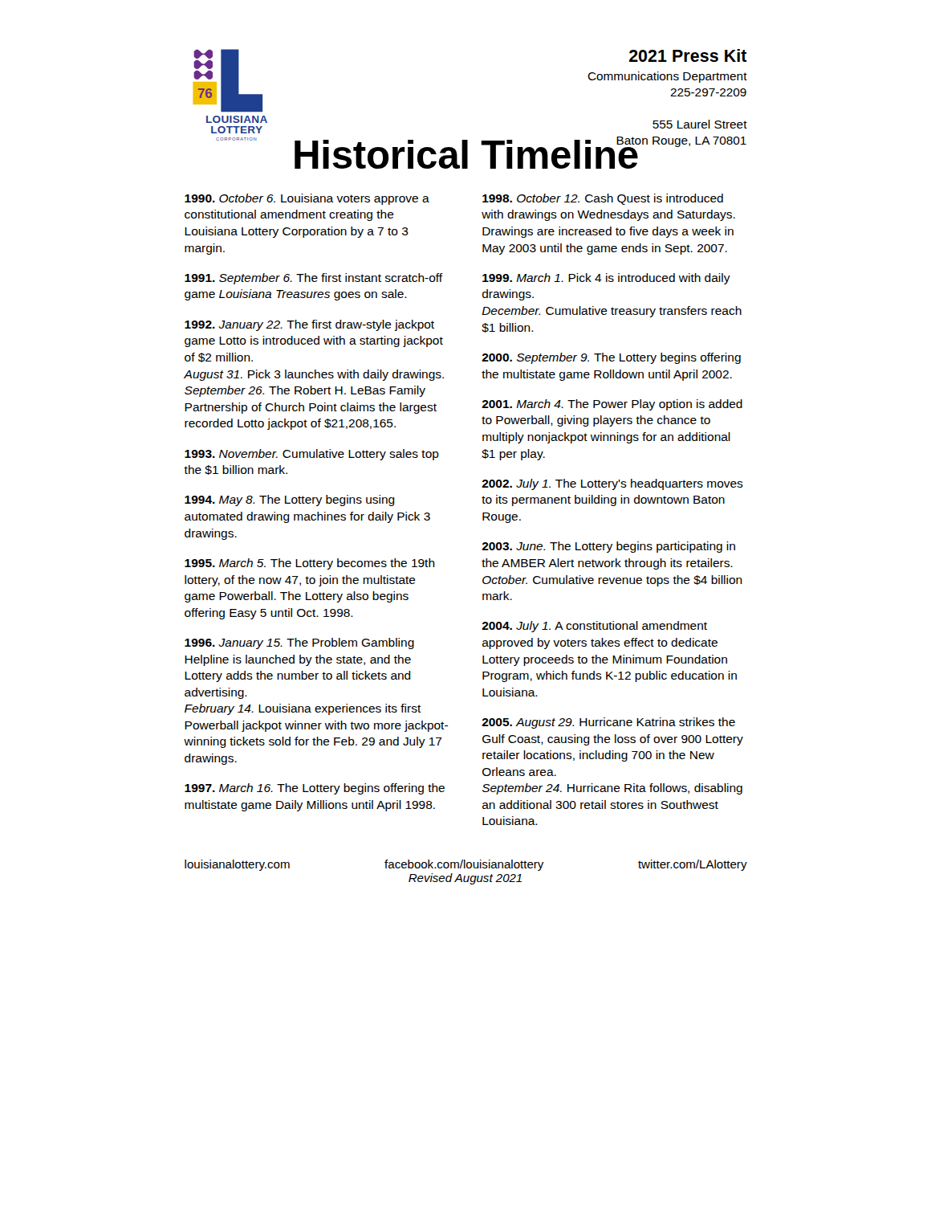76 LOUISIANA LOTTERY CORPORATION
2021 Press Kit
Communications Department
225-297-2209
555 Laurel Street
Baton Rouge, LA 70801
Historical Timeline
1990. October 6. Louisiana voters approve a constitutional amendment creating the Louisiana Lottery Corporation by a 7 to 3 margin.
1991. September 6. The first instant scratch-off game Louisiana Treasures goes on sale.
1992. January 22. The first draw-style jackpot game Lotto is introduced with a starting jackpot of $2 million.
August 31. Pick 3 launches with daily drawings.
September 26. The Robert H. LeBas Family Partnership of Church Point claims the largest recorded Lotto jackpot of $21,208,165.
1993. November. Cumulative Lottery sales top the $1 billion mark.
1994. May 8. The Lottery begins using automated drawing machines for daily Pick 3 drawings.
1995. March 5. The Lottery becomes the 19th lottery, of the now 47, to join the multistate game Powerball. The Lottery also begins offering Easy 5 until Oct. 1998.
1996. January 15. The Problem Gambling Helpline is launched by the state, and the Lottery adds the number to all tickets and advertising.
February 14. Louisiana experiences its first Powerball jackpot winner with two more jackpot-winning tickets sold for the Feb. 29 and July 17 drawings.
1997. March 16. The Lottery begins offering the multistate game Daily Millions until April 1998.
1998. October 12. Cash Quest is introduced with drawings on Wednesdays and Saturdays. Drawings are increased to five days a week in May 2003 until the game ends in Sept. 2007.
1999. March 1. Pick 4 is introduced with daily drawings.
December. Cumulative treasury transfers reach $1 billion.
2000. September 9. The Lottery begins offering the multistate game Rolldown until April 2002.
2001. March 4. The Power Play option is added to Powerball, giving players the chance to multiply nonjackpot winnings for an additional $1 per play.
2002. July 1. The Lottery's headquarters moves to its permanent building in downtown Baton Rouge.
2003. June. The Lottery begins participating in the AMBER Alert network through its retailers.
October. Cumulative revenue tops the $4 billion mark.
2004. July 1. A constitutional amendment approved by voters takes effect to dedicate Lottery proceeds to the Minimum Foundation Program, which funds K-12 public education in Louisiana.
2005. August 29. Hurricane Katrina strikes the Gulf Coast, causing the loss of over 900 Lottery retailer locations, including 700 in the New Orleans area.
September 24. Hurricane Rita follows, disabling an additional 300 retail stores in Southwest Louisiana.
louisianalottery.com facebook.com/louisianalottery twitter.com/LAlottery
Revised August 2021